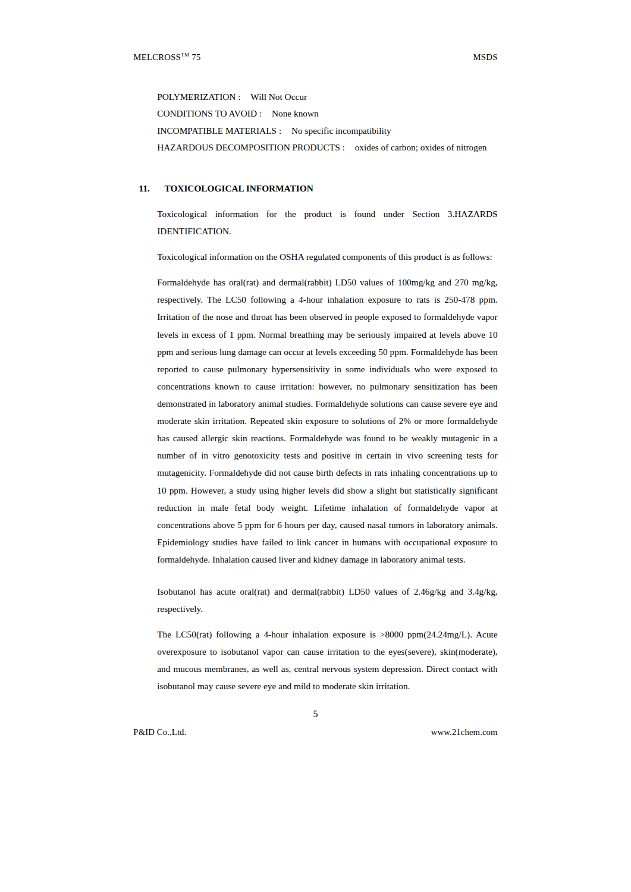MELCROSSTM 75
MSDS
POLYMERIZATION : Will Not Occur
CONDITIONS TO AVOID : None known
INCOMPATIBLE MATERIALS : No specific incompatibility
HAZARDOUS DECOMPOSITION PRODUCTS : oxides of carbon; oxides of nitrogen
11. TOXICOLOGICAL INFORMATION
Toxicological information for the product is found under Section 3.HAZARDS IDENTIFICATION.
Toxicological information on the OSHA regulated components of this product is as follows:
Formaldehyde has oral(rat) and dermal(rabbit) LD50 values of 100mg/kg and 270 mg/kg, respectively. The LC50 following a 4-hour inhalation exposure to rats is 250-478 ppm. Irritation of the nose and throat has been observed in people exposed to formaldehyde vapor levels in excess of 1 ppm. Normal breathing may be seriously impaired at levels above 10 ppm and serious lung damage can occur at levels exceeding 50 ppm. Formaldehyde has been reported to cause pulmonary hypersensitivity in some individuals who were exposed to concentrations known to cause irritation: however, no pulmonary sensitization has been demonstrated in laboratory animal studies. Formaldehyde solutions can cause severe eye and moderate skin irritation. Repeated skin exposure to solutions of 2% or more formaldehyde has caused allergic skin reactions. Formaldehyde was found to be weakly mutagenic in a number of in vitro genotoxicity tests and positive in certain in vivo screening tests for mutagenicity. Formaldehyde did not cause birth defects in rats inhaling concentrations up to 10 ppm. However, a study using higher levels did show a slight but statistically significant reduction in male fetal body weight. Lifetime inhalation of formaldehyde vapor at concentrations above 5 ppm for 6 hours per day, caused nasal tumors in laboratory animals. Epidemiology studies have failed to link cancer in humans with occupational exposure to formaldehyde. Inhalation caused liver and kidney damage in laboratory animal tests.
Isobutanol has acute oral(rat) and dermal(rabbit) LD50 values of 2.46g/kg and 3.4g/kg, respectively.
The LC50(rat) following a 4-hour inhalation exposure is >8000 ppm(24.24mg/L). Acute overexposure to isobutanol vapor can cause irritation to the eyes(severe), skin(moderate), and mucous membranes, as well as, central nervous system depression. Direct contact with isobutanol may cause severe eye and mild to moderate skin irritation.
5
P&ID Co.,Ltd.
www.21chem.com